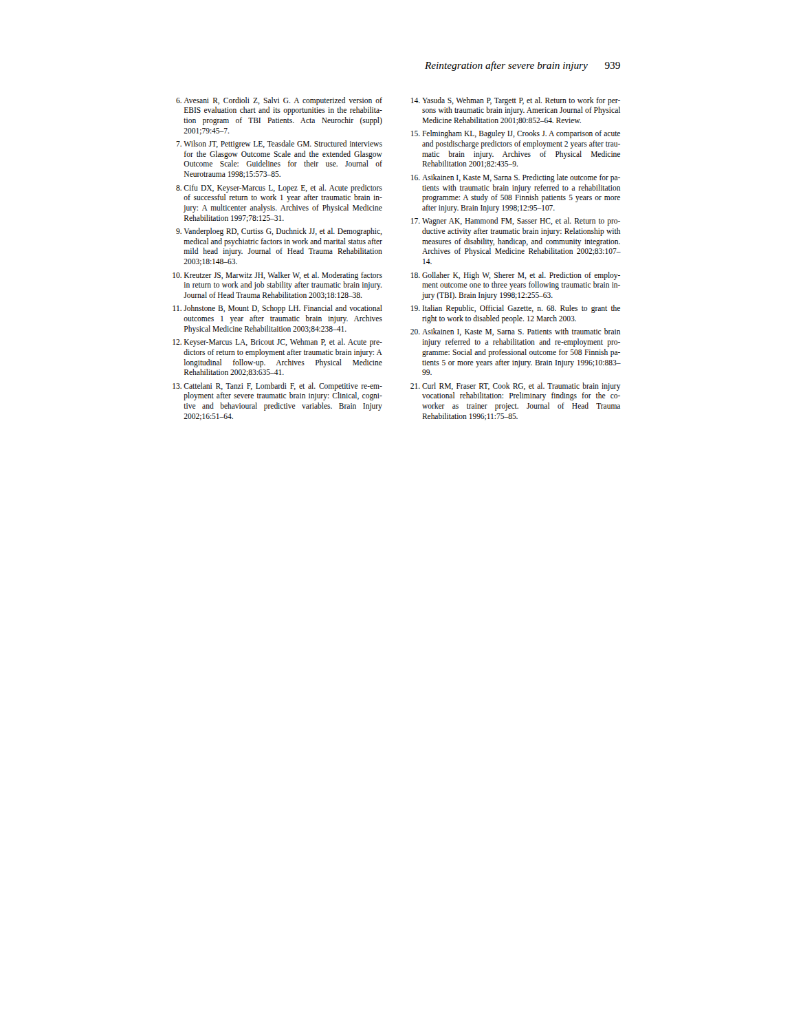Reintegration after severe brain injury 939
Avesani R, Cordioli Z, Salvi G. A computerized version of EBIS evaluation chart and its opportunities in the rehabilitation program of TBI Patients. Acta Neurochir (suppl) 2001;79:45–7.
Wilson JT, Pettigrew LE, Teasdale GM. Structured interviews for the Glasgow Outcome Scale and the extended Glasgow Outcome Scale: Guidelines for their use. Journal of Neurotrauma 1998;15:573–85.
Cifu DX, Keyser-Marcus L, Lopez E, et al. Acute predictors of successful return to work 1 year after traumatic brain injury: A multicenter analysis. Archives of Physical Medicine Rehabilitation 1997;78:125–31.
Vanderploeg RD, Curtiss G, Duchnick JJ, et al. Demographic, medical and psychiatric factors in work and marital status after mild head injury. Journal of Head Trauma Rehabilitation 2003;18:148–63.
Kreutzer JS, Marwitz JH, Walker W, et al. Moderating factors in return to work and job stability after traumatic brain injury. Journal of Head Trauma Rehabilitation 2003;18:128–38.
Johnstone B, Mount D, Schopp LH. Financial and vocational outcomes 1 year after traumatic brain injury. Archives Physical Medicine Rehabilitaition 2003;84:238–41.
Keyser-Marcus LA, Bricout JC, Wehman P, et al. Acute predictors of return to employment after traumatic brain injury: A longitudinal follow-up. Archives Physical Medicine Rehahilitation 2002;83:635–41.
Cattelani R, Tanzi F, Lombardi F, et al. Competitive re-employment after severe traumatic brain injury: Clinical, cognitive and behavioural predictive variables. Brain Injury 2002;16:51–64.
Yasuda S, Wehman P, Targett P, et al. Return to work for persons with traumatic brain injury. American Journal of Physical Medicine Rehabilitation 2001;80:852–64. Review.
Felmingham KL, Baguley IJ, Crooks J. A comparison of acute and postdischarge predictors of employment 2 years after traumatic brain injury. Archives of Physical Medicine Rehabilitation 2001;82:435–9.
Asikainen I, Kaste M, Sarna S. Predicting late outcome for patients with traumatic brain injury referred to a rehabilitation programme: A study of 508 Finnish patients 5 years or more after injury. Brain Injury 1998;12:95–107.
Wagner AK, Hammond FM, Sasser HC, et al. Return to productive activity after traumatic brain injury: Relationship with measures of disability, handicap, and community integration. Archives of Physical Medicine Rehabilitation 2002;83:107–14.
Gollaher K, High W, Sherer M, et al. Prediction of employment outcome one to three years following traumatic brain injury (TBI). Brain Injury 1998;12:255–63.
Italian Republic, Official Gazette, n. 68. Rules to grant the right to work to disabled people. 12 March 2003.
Asikainen I, Kaste M, Sarna S. Patients with traumatic brain injury referred to a rehabilitation and re-employment programme: Social and professional outcome for 508 Finnish patients 5 or more years after injury. Brain Injury 1996;10:883–99.
Curl RM, Fraser RT, Cook RG, et al. Traumatic brain injury vocational rehabilitation: Preliminary findings for the coworker as trainer project. Journal of Head Trauma Rehabilitation 1996;11:75–85.